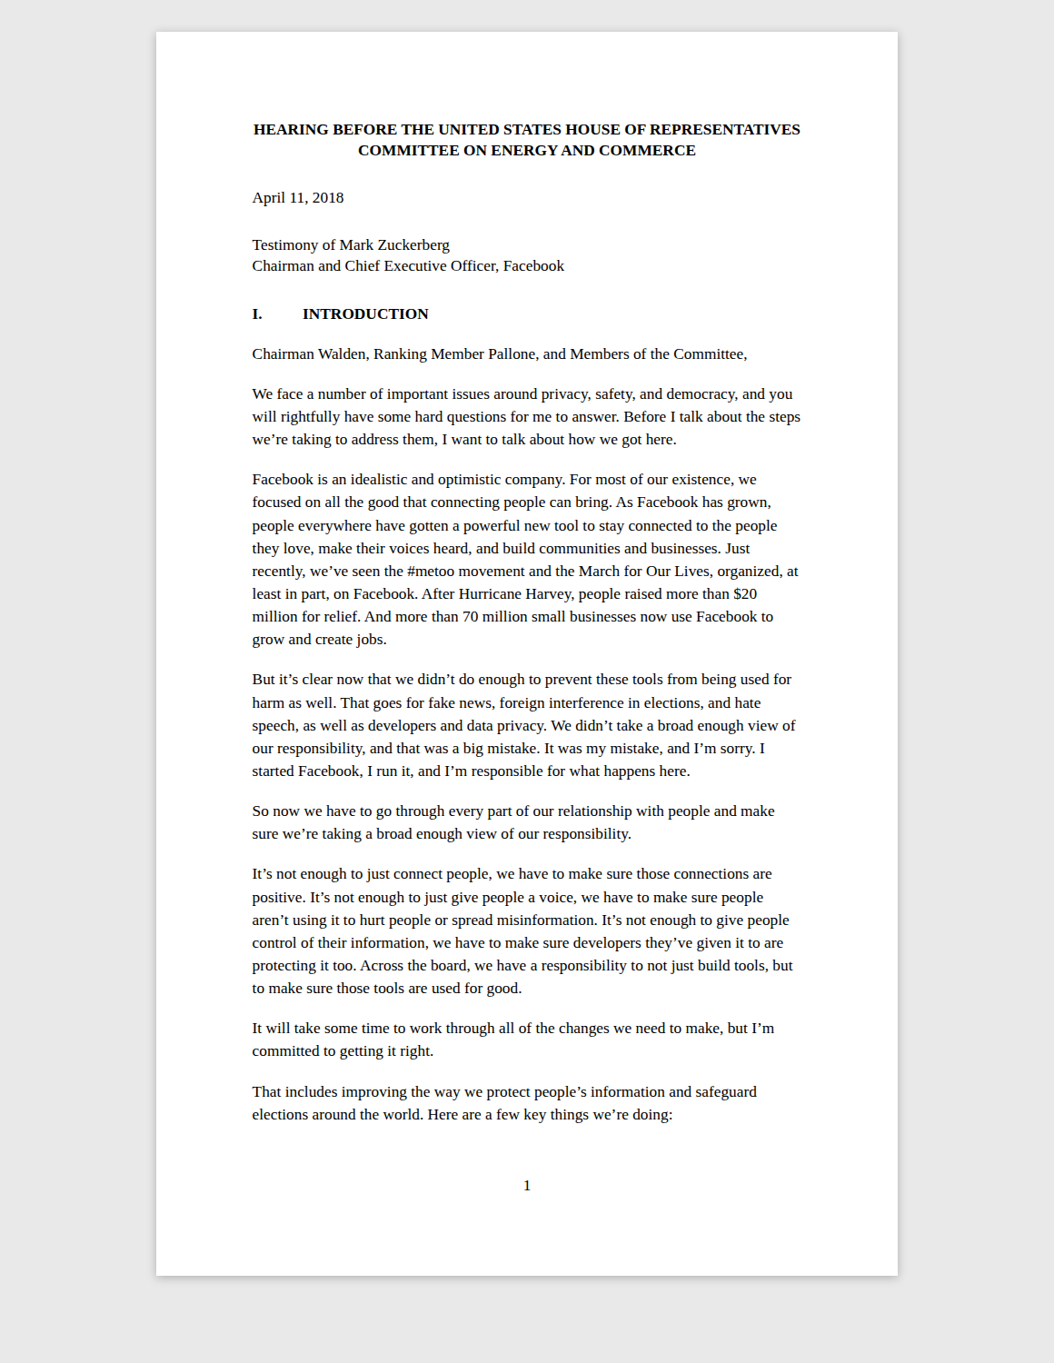Hearing Before the United States House of Representatives
Committee on Energy and Commerce
April 11, 2018
Testimony of Mark Zuckerberg
Chairman and Chief Executive Officer, Facebook
I. Introduction
Chairman Walden, Ranking Member Pallone, and Members of the Committee,
We face a number of important issues around privacy, safety, and democracy, and you will rightfully have some hard questions for me to answer. Before I talk about the steps we’re taking to address them, I want to talk about how we got here.
Facebook is an idealistic and optimistic company. For most of our existence, we focused on all the good that connecting people can bring. As Facebook has grown, people everywhere have gotten a powerful new tool to stay connected to the people they love, make their voices heard, and build communities and businesses. Just recently, we’ve seen the #metoo movement and the March for Our Lives, organized, at least in part, on Facebook. After Hurricane Harvey, people raised more than $20 million for relief. And more than 70 million small businesses now use Facebook to grow and create jobs.
But it’s clear now that we didn’t do enough to prevent these tools from being used for harm as well. That goes for fake news, foreign interference in elections, and hate speech, as well as developers and data privacy. We didn’t take a broad enough view of our responsibility, and that was a big mistake. It was my mistake, and I’m sorry. I started Facebook, I run it, and I’m responsible for what happens here.
So now we have to go through every part of our relationship with people and make sure we’re taking a broad enough view of our responsibility.
It’s not enough to just connect people, we have to make sure those connections are positive. It’s not enough to just give people a voice, we have to make sure people aren’t using it to hurt people or spread misinformation. It’s not enough to give people control of their information, we have to make sure developers they’ve given it to are protecting it too. Across the board, we have a responsibility to not just build tools, but to make sure those tools are used for good.
It will take some time to work through all of the changes we need to make, but I’m committed to getting it right.
That includes improving the way we protect people’s information and safeguard elections around the world. Here are a few key things we’re doing:
1